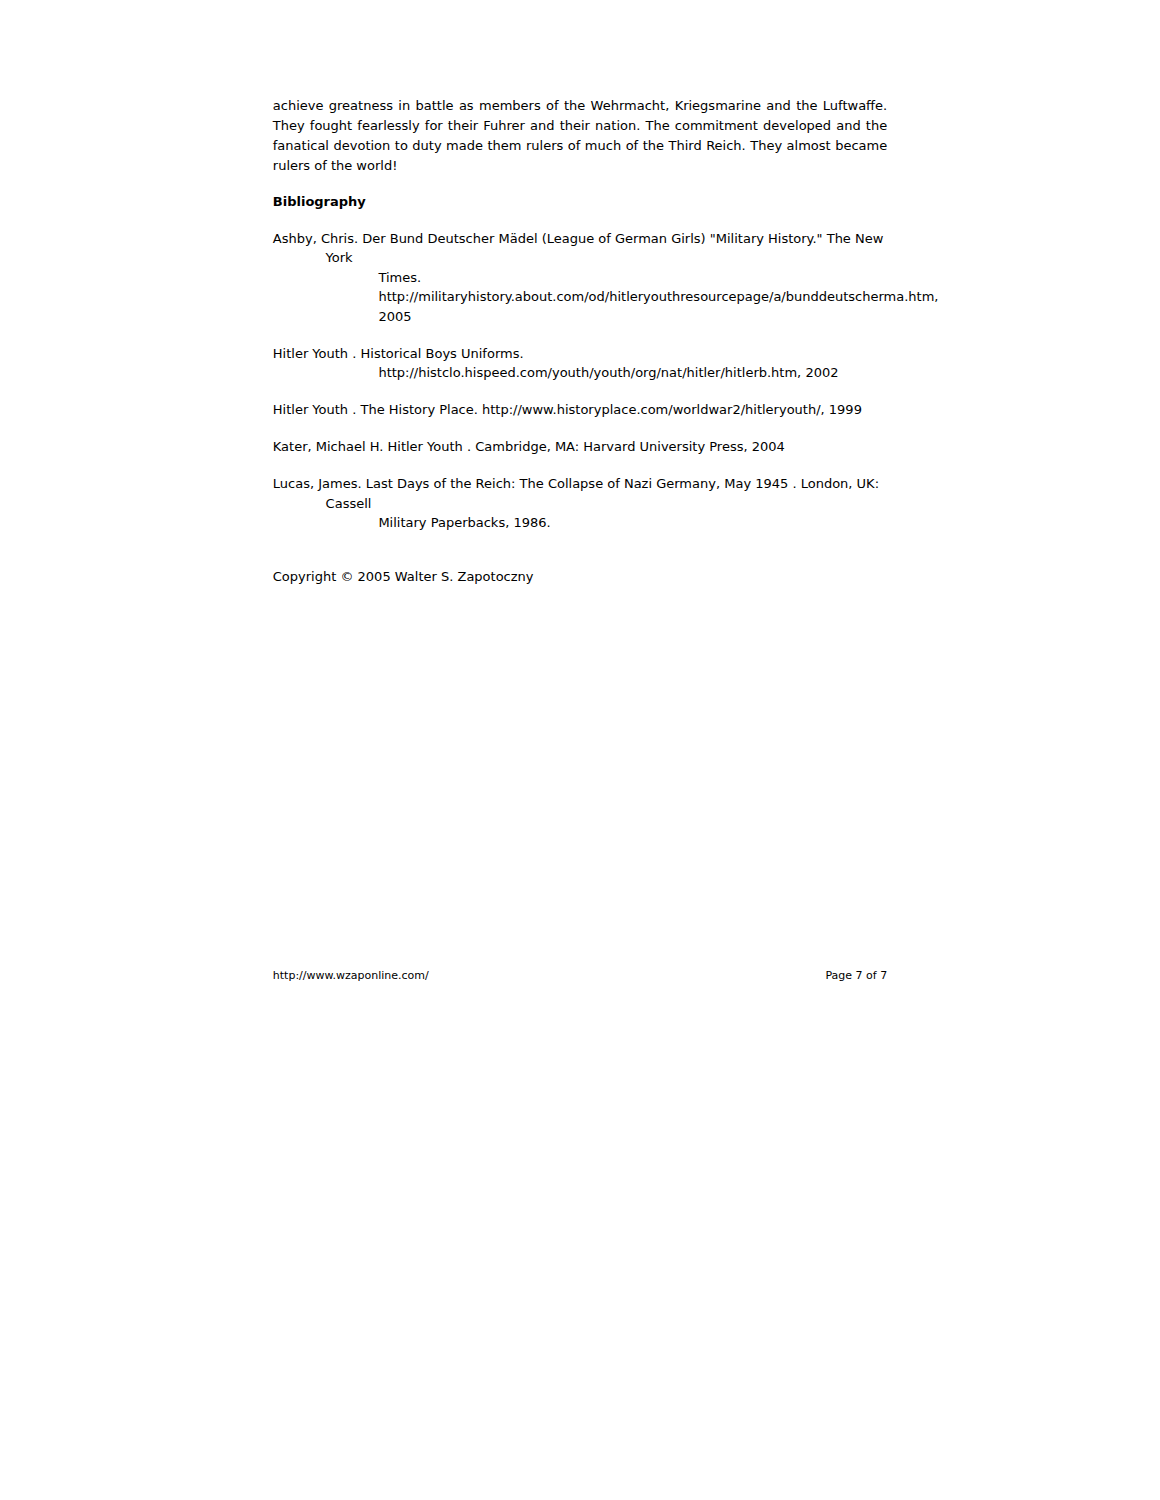achieve greatness in battle as members of the Wehrmacht, Kriegsmarine and the Luftwaffe. They fought fearlessly for their Fuhrer and their nation. The commitment developed and the fanatical devotion to duty made them rulers of much of the Third Reich. They almost became rulers of the world!
Bibliography
Ashby, Chris. Der Bund Deutscher Mädel (League of German Girls) "Military History." The New YorkTimes. http://militaryhistory.about.com/od/hitleryouthresourcepage/a/bunddeutscherma.htm, 2005
Hitler Youth . Historical Boys Uniforms.http://histclo.hispeed.com/youth/youth/org/nat/hitler/hitlerb.htm, 2002
Hitler Youth . The History Place. http://www.historyplace.com/worldwar2/hitleryouth/, 1999
Kater, Michael H. Hitler Youth . Cambridge, MA: Harvard University Press, 2004
Lucas, James. Last Days of the Reich: The Collapse of Nazi Germany, May 1945 . London, UK: CassellMilitary Paperbacks, 1986.
Copyright © 2005 Walter S. Zapotoczny
http://www.wzaponline.com/ Page 7 of 7